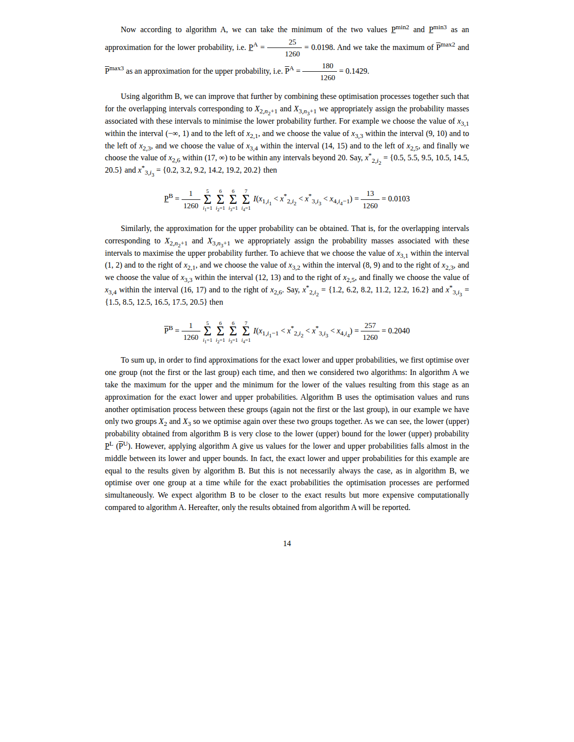Now according to algorithm A, we can take the minimum of the two values Pmin2 and Pmin3 as an approximation for the lower probability, i.e. PA = 251260 = 0.0198. And we take the maximum of Pmax2 and Pmax3 as an approximation for the upper probability, i.e. PA = 1801260 = 0.1429.
Using algorithm B, we can improve that further by combining these optimisation processes together such that for the overlapping intervals corresponding to X2,n2+1 and X3,n3+1 we appropriately assign the probability masses associated with these intervals to minimise the lower probability further. For example we choose the value of x3,1 within the interval (−∞, 1) and to the left of x2,1, and we choose the value of x3,3 within the interval (9, 10) and to the left of x2,3, and we choose the value of x3,4 within the interval (14, 15) and to the left of x2,5, and finally we choose the value of x2,6 within (17, ∞) to be within any intervals beyond 20. Say, x*2,i2 = {0.5, 5.5, 9.5, 10.5, 14.5, 20.5} and x*3,i3 = {0.2, 3.2, 9.2, 14.2, 19.2, 20.2} then
PB = 11260 5 Σi1=1 6 Σi2=1 6 Σi3=1 7 Σi4=1 I(x1,i1 < x*2,i2 < x*3,i3 < x4,i4−1) = 131260 = 0.0103
Similarly, the approximation for the upper probability can be obtained. That is, for the overlapping intervals corresponding to X2,n2+1 and X3,n3+1 we appropriately assign the probability masses associated with these intervals to maximise the upper probability further. To achieve that we choose the value of x3,1 within the interval (1, 2) and to the right of x2,1, and we choose the value of x3,2 within the interval (8, 9) and to the right of x2,3, and we choose the value of x3,3 within the interval (12, 13) and to the right of x2,5, and finally we choose the value of x3,4 within the interval (16, 17) and to the right of x2,6. Say, x*2,i2 = {1.2, 6.2, 8.2, 11.2, 12.2, 16.2} and x*3,i3 = {1.5, 8.5, 12.5, 16.5, 17.5, 20.5} then
PB = 11260 5 Σi1=1 6 Σi2=1 6 Σi3=1 7 Σi4=1 I(x1,i1−1 < x*2,i2 < x*3,i3 < x4,i4) = 2571260 = 0.2040
To sum up, in order to find approximations for the exact lower and upper probabilities, we first optimise over one group (not the first or the last group) each time, and then we considered two algorithms: In algorithm A we take the maximum for the upper and the minimum for the lower of the values resulting from this stage as an approximation for the exact lower and upper probabilities. Algorithm B uses the optimisation values and runs another optimisation process between these groups (again not the first or the last group), in our example we have only two groups X2 and X3 so we optimise again over these two groups together. As we can see, the lower (upper) probability obtained from algorithm B is very close to the lower (upper) bound for the lower (upper) probability PL (PU). However, applying algorithm A give us values for the lower and upper probabilities falls almost in the middle between its lower and upper bounds. In fact, the exact lower and upper probabilities for this example are equal to the results given by algorithm B. But this is not necessarily always the case, as in algorithm B, we optimise over one group at a time while for the exact probabilities the optimisation processes are performed simultaneously. We expect algorithm B to be closer to the exact results but more expensive computationally compared to algorithm A. Hereafter, only the results obtained from algorithm A will be reported.
14